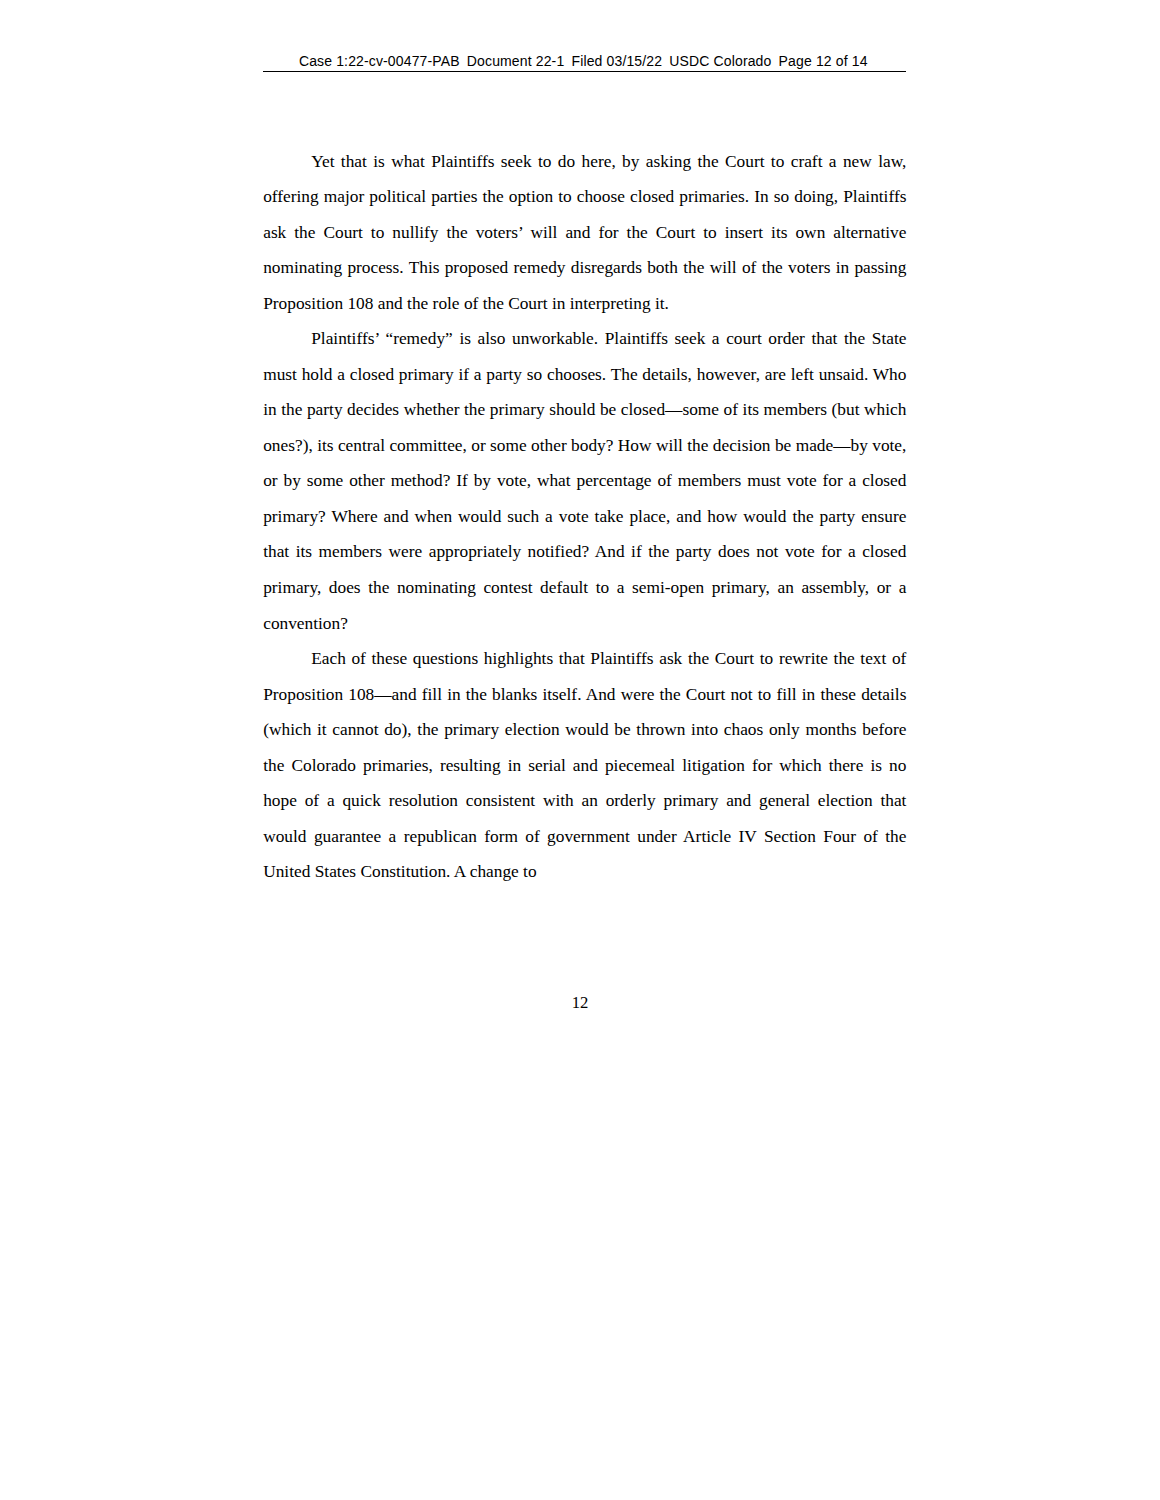Case 1:22-cv-00477-PAB Document 22-1 Filed 03/15/22 USDC Colorado Page 12 of 14
Yet that is what Plaintiffs seek to do here, by asking the Court to craft a new law, offering major political parties the option to choose closed primaries. In so doing, Plaintiffs ask the Court to nullify the voters’ will and for the Court to insert its own alternative nominating process. This proposed remedy disregards both the will of the voters in passing Proposition 108 and the role of the Court in interpreting it.
Plaintiffs’ “remedy” is also unworkable. Plaintiffs seek a court order that the State must hold a closed primary if a party so chooses. The details, however, are left unsaid. Who in the party decides whether the primary should be closed—some of its members (but which ones?), its central committee, or some other body? How will the decision be made—by vote, or by some other method? If by vote, what percentage of members must vote for a closed primary? Where and when would such a vote take place, and how would the party ensure that its members were appropriately notified? And if the party does not vote for a closed primary, does the nominating contest default to a semi-open primary, an assembly, or a convention?
Each of these questions highlights that Plaintiffs ask the Court to rewrite the text of Proposition 108—and fill in the blanks itself. And were the Court not to fill in these details (which it cannot do), the primary election would be thrown into chaos only months before the Colorado primaries, resulting in serial and piecemeal litigation for which there is no hope of a quick resolution consistent with an orderly primary and general election that would guarantee a republican form of government under Article IV Section Four of the United States Constitution. A change to
12